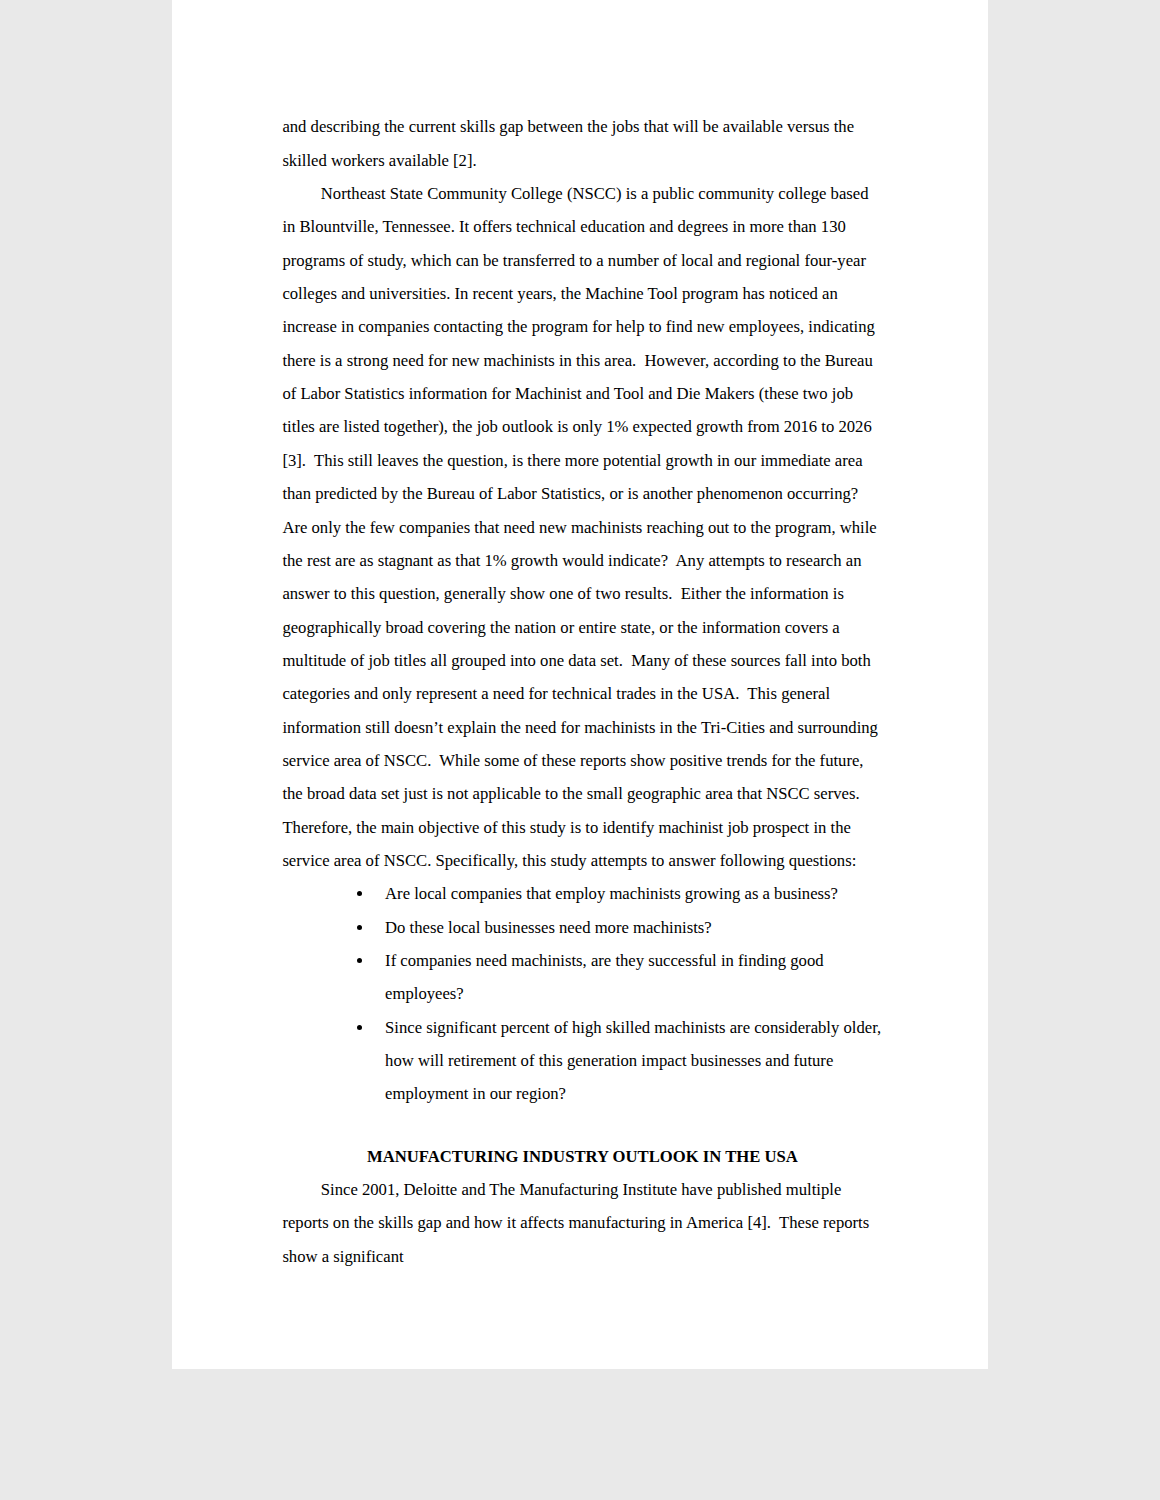and describing the current skills gap between the jobs that will be available versus the skilled workers available [2].
Northeast State Community College (NSCC) is a public community college based in Blountville, Tennessee. It offers technical education and degrees in more than 130 programs of study, which can be transferred to a number of local and regional four-year colleges and universities. In recent years, the Machine Tool program has noticed an increase in companies contacting the program for help to find new employees, indicating there is a strong need for new machinists in this area. However, according to the Bureau of Labor Statistics information for Machinist and Tool and Die Makers (these two job titles are listed together), the job outlook is only 1% expected growth from 2016 to 2026 [3]. This still leaves the question, is there more potential growth in our immediate area than predicted by the Bureau of Labor Statistics, or is another phenomenon occurring? Are only the few companies that need new machinists reaching out to the program, while the rest are as stagnant as that 1% growth would indicate? Any attempts to research an answer to this question, generally show one of two results. Either the information is geographically broad covering the nation or entire state, or the information covers a multitude of job titles all grouped into one data set. Many of these sources fall into both categories and only represent a need for technical trades in the USA. This general information still doesn’t explain the need for machinists in the Tri-Cities and surrounding service area of NSCC. While some of these reports show positive trends for the future, the broad data set just is not applicable to the small geographic area that NSCC serves. Therefore, the main objective of this study is to identify machinist job prospect in the service area of NSCC. Specifically, this study attempts to answer following questions:
Are local companies that employ machinists growing as a business?
Do these local businesses need more machinists?
If companies need machinists, are they successful in finding good employees?
Since significant percent of high skilled machinists are considerably older, how will retirement of this generation impact businesses and future employment in our region?
Manufacturing Industry Outlook in the USA
Since 2001, Deloitte and The Manufacturing Institute have published multiple reports on the skills gap and how it affects manufacturing in America [4]. These reports show a significant